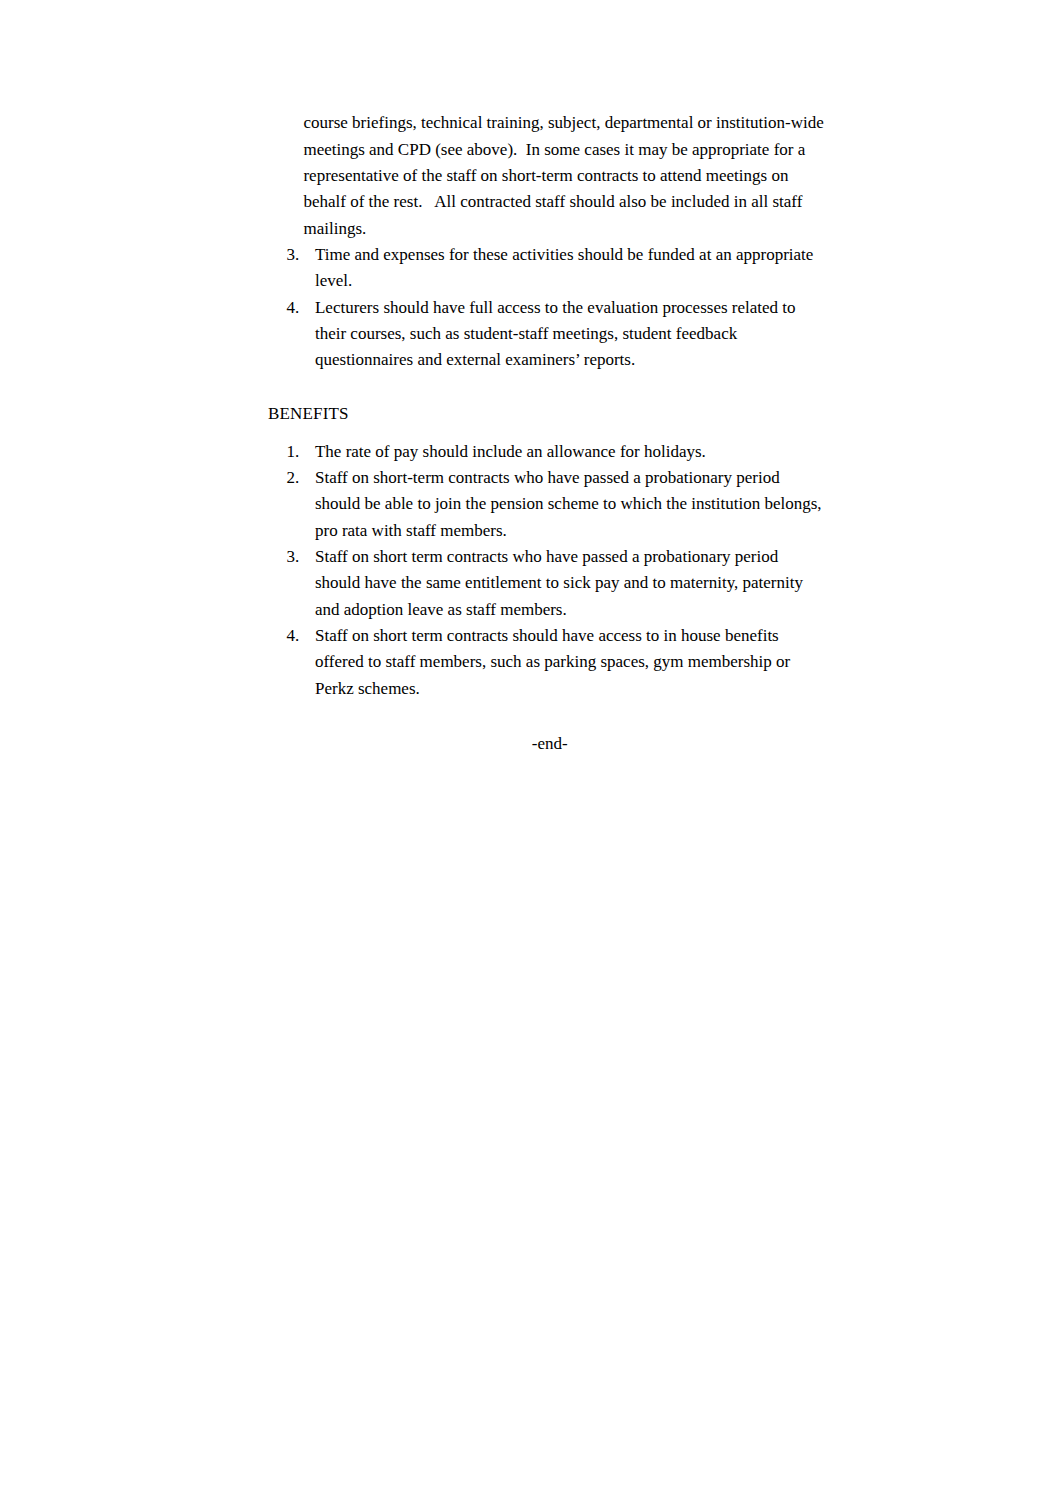course briefings, technical training, subject, departmental or institution-wide meetings and CPD (see above). In some cases it may be appropriate for a representative of the staff on short-term contracts to attend meetings on behalf of the rest. All contracted staff should also be included in all staff mailings.
Time and expenses for these activities should be funded at an appropriate level.
Lecturers should have full access to the evaluation processes related to their courses, such as student-staff meetings, student feedback questionnaires and external examiners’ reports.
BENEFITS
The rate of pay should include an allowance for holidays.
Staff on short-term contracts who have passed a probationary period should be able to join the pension scheme to which the institution belongs, pro rata with staff members.
Staff on short term contracts who have passed a probationary period should have the same entitlement to sick pay and to maternity, paternity and adoption leave as staff members.
Staff on short term contracts should have access to in house benefits offered to staff members, such as parking spaces, gym membership or Perkz schemes.
-end-